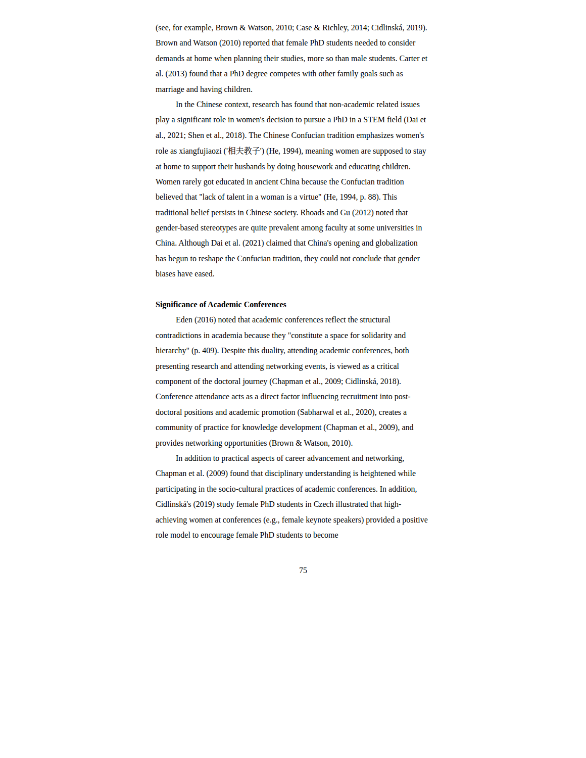(see, for example, Brown & Watson, 2010; Case & Richley, 2014; Cidlinská, 2019). Brown and Watson (2010) reported that female PhD students needed to consider demands at home when planning their studies, more so than male students. Carter et al. (2013) found that a PhD degree competes with other family goals such as marriage and having children.
In the Chinese context, research has found that non-academic related issues play a significant role in women's decision to pursue a PhD in a STEM field (Dai et al., 2021; Shen et al., 2018). The Chinese Confucian tradition emphasizes women's role as xiangfujiaozi ('相夫教子') (He, 1994), meaning women are supposed to stay at home to support their husbands by doing housework and educating children. Women rarely got educated in ancient China because the Confucian tradition believed that "lack of talent in a woman is a virtue" (He, 1994, p. 88). This traditional belief persists in Chinese society. Rhoads and Gu (2012) noted that gender-based stereotypes are quite prevalent among faculty at some universities in China. Although Dai et al. (2021) claimed that China's opening and globalization has begun to reshape the Confucian tradition, they could not conclude that gender biases have eased.
Significance of Academic Conferences
Eden (2016) noted that academic conferences reflect the structural contradictions in academia because they "constitute a space for solidarity and hierarchy" (p. 409). Despite this duality, attending academic conferences, both presenting research and attending networking events, is viewed as a critical component of the doctoral journey (Chapman et al., 2009; Cidlinská, 2018). Conference attendance acts as a direct factor influencing recruitment into post-doctoral positions and academic promotion (Sabharwal et al., 2020), creates a community of practice for knowledge development (Chapman et al., 2009), and provides networking opportunities (Brown & Watson, 2010).
In addition to practical aspects of career advancement and networking, Chapman et al. (2009) found that disciplinary understanding is heightened while participating in the socio-cultural practices of academic conferences. In addition, Cidlinská's (2019) study female PhD students in Czech illustrated that high-achieving women at conferences (e.g., female keynote speakers) provided a positive role model to encourage female PhD students to become
75